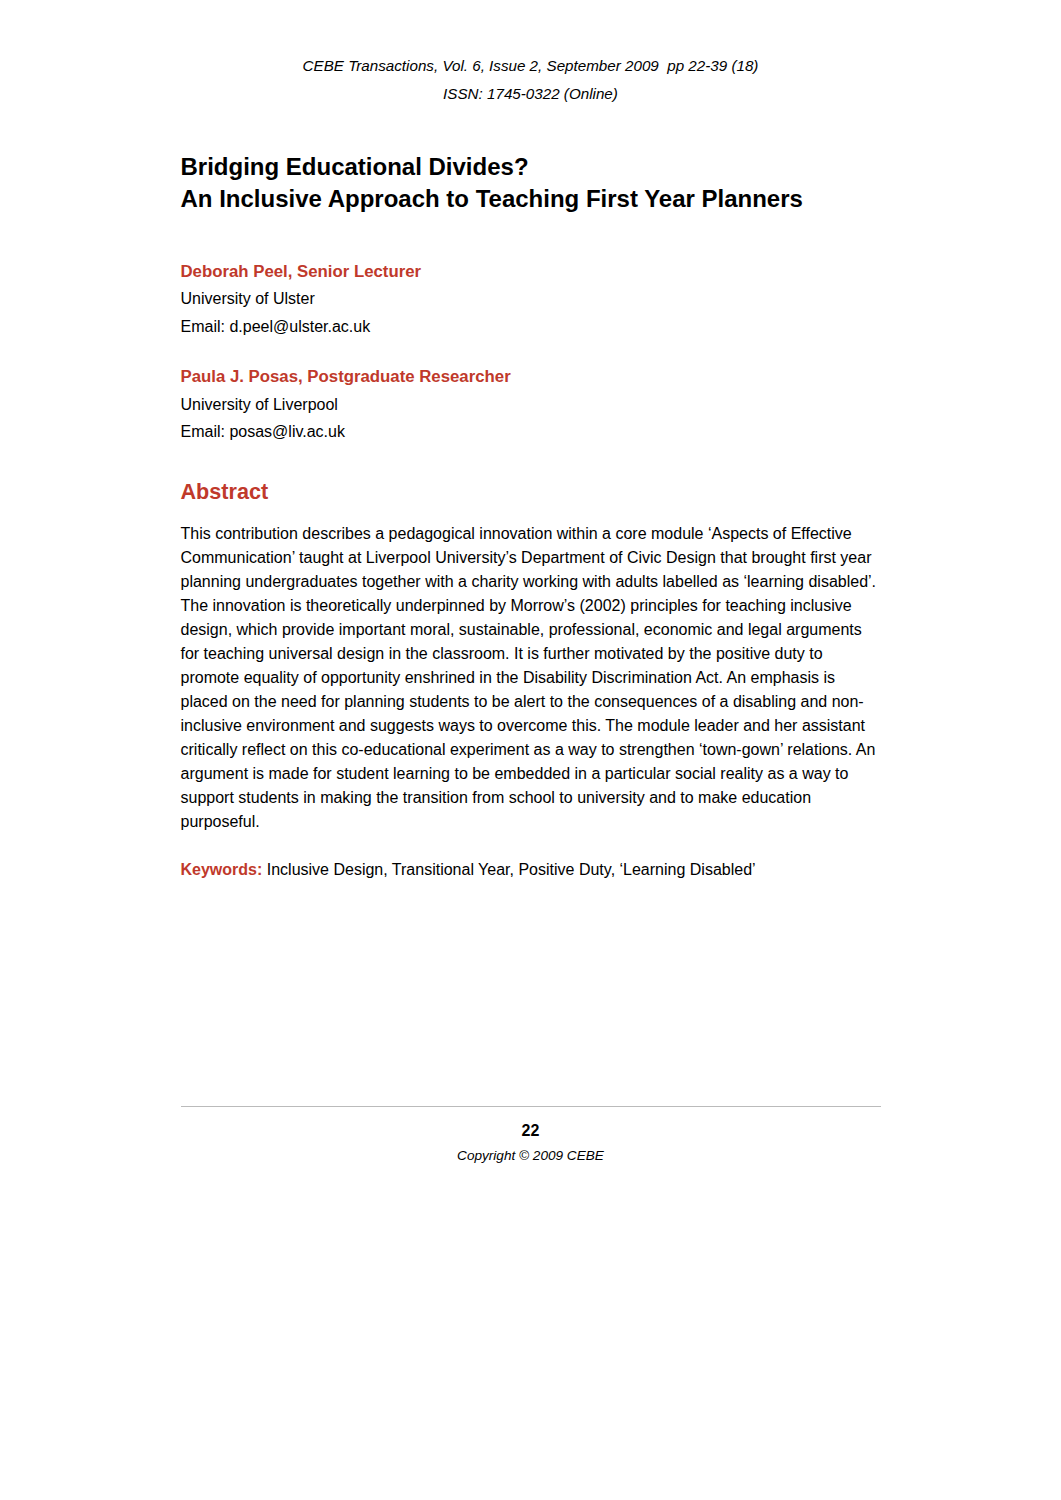CEBE Transactions, Vol. 6, Issue 2, September 2009 pp 22-39 (18)
ISSN: 1745-0322 (Online)
Bridging Educational Divides?
An Inclusive Approach to Teaching First Year Planners
Deborah Peel, Senior Lecturer
University of Ulster
Email: d.peel@ulster.ac.uk
Paula J. Posas, Postgraduate Researcher
University of Liverpool
Email: posas@liv.ac.uk
Abstract
This contribution describes a pedagogical innovation within a core module ‘Aspects of Effective Communication’ taught at Liverpool University’s Department of Civic Design that brought first year planning undergraduates together with a charity working with adults labelled as ‘learning disabled’. The innovation is theoretically underpinned by Morrow’s (2002) principles for teaching inclusive design, which provide important moral, sustainable, professional, economic and legal arguments for teaching universal design in the classroom. It is further motivated by the positive duty to promote equality of opportunity enshrined in the Disability Discrimination Act. An emphasis is placed on the need for planning students to be alert to the consequences of a disabling and non-inclusive environment and suggests ways to overcome this. The module leader and her assistant critically reflect on this co-educational experiment as a way to strengthen ‘town-gown’ relations. An argument is made for student learning to be embedded in a particular social reality as a way to support students in making the transition from school to university and to make education purposeful.
Keywords: Inclusive Design, Transitional Year, Positive Duty, ‘Learning Disabled’
22
Copyright © 2009 CEBE